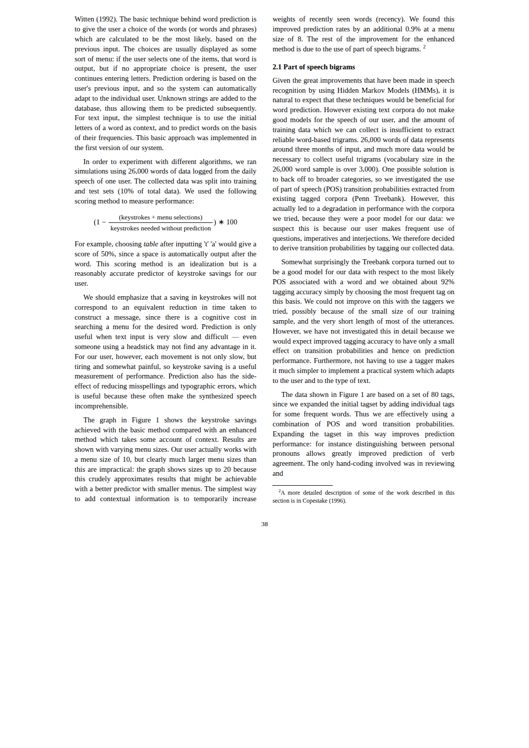Witten (1992). The basic technique behind word prediction is to give the user a choice of the words (or words and phrases) which are calculated to be the most likely, based on the previous input. The choices are usually displayed as some sort of menu: if the user selects one of the items, that word is output, but if no appropriate choice is present, the user continues entering letters. Prediction ordering is based on the user's previous input, and so the system can automatically adapt to the individual user. Unknown strings are added to the database, thus allowing them to be predicted subsequently. For text input, the simplest technique is to use the initial letters of a word as context, and to predict words on the basis of their frequencies. This basic approach was implemented in the first version of our system.
In order to experiment with different algorithms, we ran simulations using 26,000 words of data logged from the daily speech of one user. The collected data was split into training and test sets (10% of total data). We used the following scoring method to measure performance:
(1 − (keystrokes + menu selections) keystrokes needed without prediction) ∗ 100
For example, choosing table after inputting 't' 'a' would give a score of 50%, since a space is automatically output after the word. This scoring method is an idealization but is a reasonably accurate predictor of keystroke savings for our user.
We should emphasize that a saving in keystrokes will not correspond to an equivalent reduction in time taken to construct a message, since there is a cognitive cost in searching a menu for the desired word. Prediction is only useful when text input is very slow and difficult — even someone using a headstick may not find any advantage in it. For our user, however, each movement is not only slow, but tiring and somewhat painful, so keystroke saving is a useful measurement of performance. Prediction also has the side-effect of reducing misspellings and typographic errors, which is useful because these often make the synthesized speech incomprehensible.
The graph in Figure 1 shows the keystroke savings achieved with the basic method compared with an enhanced method which takes some account of context. Results are shown with varying menu sizes. Our user actually works with a menu size of 10, but clearly much larger menu sizes than this are impractical: the graph shows sizes up to 20 because this crudely approximates results that might be achievable with a better predictor with smaller menus. The simplest way to add contextual information is to temporarily increase weights of recently seen words (recency). We found this improved prediction rates by an additional 0.9% at a menu size of 8. The rest of the improvement for the enhanced method is due to the use of part of speech bigrams. 2
2.1 Part of speech bigrams
Given the great improvements that have been made in speech recognition by using Hidden Markov Models (HMMs), it is natural to expect that these techniques would be beneficial for word prediction. However existing text corpora do not make good models for the speech of our user, and the amount of training data which we can collect is insufficient to extract reliable word-based trigrams. 26,000 words of data represents around three months of input, and much more data would be necessary to collect useful trigrams (vocabulary size in the 26,000 word sample is over 3,000). One possible solution is to back off to broader categories, so we investigated the use of part of speech (POS) transition probabilities extracted from existing tagged corpora (Penn Treebank). However, this actually led to a degradation in performance with the corpora we tried, because they were a poor model for our data: we suspect this is because our user makes frequent use of questions, imperatives and interjections. We therefore decided to derive transition probabilities by tagging our collected data.
Somewhat surprisingly the Treebank corpora turned out to be a good model for our data with respect to the most likely POS associated with a word and we obtained about 92% tagging accuracy simply by choosing the most frequent tag on this basis. We could not improve on this with the taggers we tried, possibly because of the small size of our training sample, and the very short length of most of the utterances. However, we have not investigated this in detail because we would expect improved tagging accuracy to have only a small effect on transition probabilities and hence on prediction performance. Furthermore, not having to use a tagger makes it much simpler to implement a practical system which adapts to the user and to the type of text.
The data shown in Figure 1 are based on a set of 80 tags, since we expanded the initial tagset by adding individual tags for some frequent words. Thus we are effectively using a combination of POS and word transition probabilities. Expanding the tagset in this way improves prediction performance: for instance distinguishing between personal pronouns allows greatly improved prediction of verb agreement. The only hand-coding involved was in reviewing and
2A more detailed description of some of the work described in this section is in Copestake (1996).
38